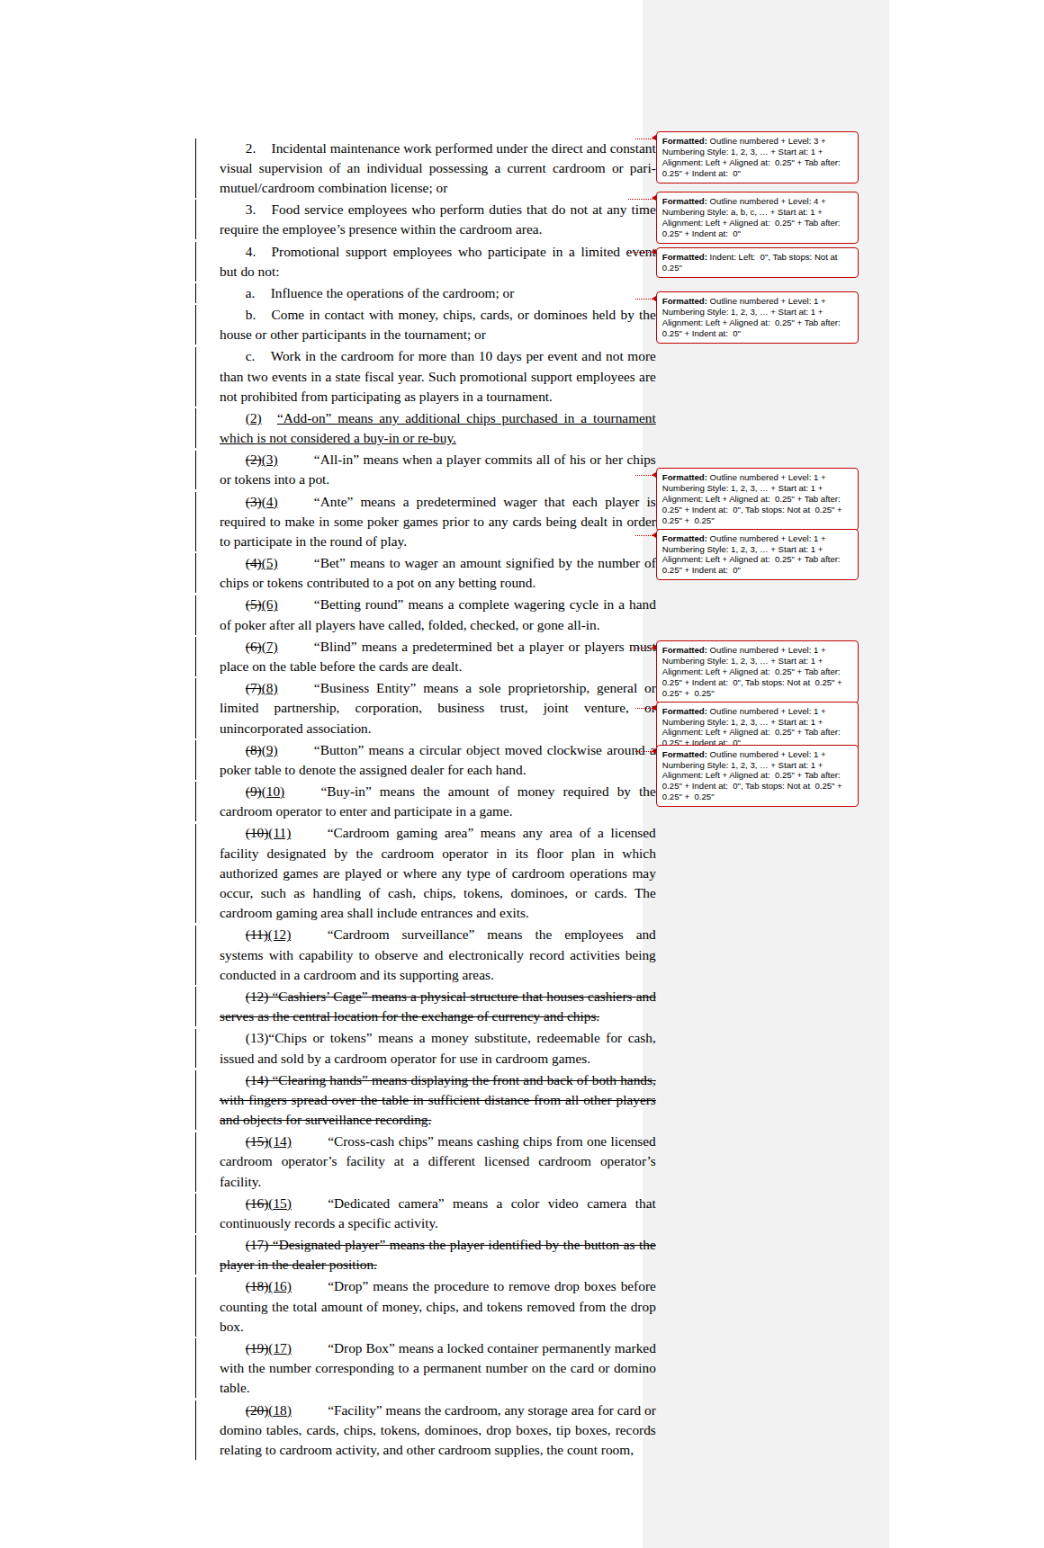2. Incidental maintenance work performed under the direct and constant visual supervision of an individual possessing a current cardroom or pari-mutuel/cardroom combination license; or
3. Food service employees who perform duties that do not at any time require the employee’s presence within the cardroom area.
4. Promotional support employees who participate in a limited event but do not:
a. Influence the operations of the cardroom; or
b. Come in contact with money, chips, cards, or dominoes held by the house or other participants in the tournament; or
c. Work in the cardroom for more than 10 days per event and not more than two events in a state fiscal year. Such promotional support employees are not prohibited from participating as players in a tournament.
(2) “Add-on” means any additional chips purchased in a tournament which is not considered a buy-in or re-buy.
(2)(3) “All-in” means when a player commits all of his or her chips or tokens into a pot.
(3)(4) “Ante” means a predetermined wager that each player is required to make in some poker games prior to any cards being dealt in order to participate in the round of play.
(4)(5) “Bet” means to wager an amount signified by the number of chips or tokens contributed to a pot on any betting round.
(5)(6) “Betting round” means a complete wagering cycle in a hand of poker after all players have called, folded, checked, or gone all-in.
(6)(7) “Blind” means a predetermined bet a player or players must place on the table before the cards are dealt.
(7)(8) “Business Entity” means a sole proprietorship, general or limited partnership, corporation, business trust, joint venture, or unincorporated association.
(8)(9) “Button” means a circular object moved clockwise around a poker table to denote the assigned dealer for each hand.
(9)(10) “Buy-in” means the amount of money required by the cardroom operator to enter and participate in a game.
(10)(11) “Cardroom gaming area” means any area of a licensed facility designated by the cardroom operator in its floor plan in which authorized games are played or where any type of cardroom operations may occur, such as handling of cash, chips, tokens, dominoes, or cards. The cardroom gaming area shall include entrances and exits.
(11)(12) “Cardroom surveillance” means the employees and systems with capability to observe and electronically record activities being conducted in a cardroom and its supporting areas.
(12) “Cashiers’ Cage” means a physical structure that houses cashiers and serves as the central location for the exchange of currency and chips.
(13)“Chips or tokens” means a money substitute, redeemable for cash, issued and sold by a cardroom operator for use in cardroom games.
(14) “Clearing hands” means displaying the front and back of both hands, with fingers spread over the table in sufficient distance from all other players and objects for surveillance recording.
(15)(14) “Cross-cash chips” means cashing chips from one licensed cardroom operator’s facility at a different licensed cardroom operator’s facility.
(16)(15) “Dedicated camera” means a color video camera that continuously records a specific activity.
(17) “Designated player” means the player identified by the button as the player in the dealer position.
(18)(16) “Drop” means the procedure to remove drop boxes before counting the total amount of money, chips, and tokens removed from the drop box.
(19)(17) “Drop Box” means a locked container permanently marked with the number corresponding to a permanent number on the card or domino table.
(20)(18) “Facility” means the cardroom, any storage area for card or domino tables, cards, chips, tokens, dominoes, drop boxes, tip boxes, records relating to cardroom activity, and other cardroom supplies, the count room,
Formatted: Outline numbered + Level: 3 + Numbering Style: 1, 2, 3, … + Start at: 1 + Alignment: Left + Aligned at: 0.25" + Tab after: 0.25" + Indent at: 0"
Formatted: Outline numbered + Level: 4 + Numbering Style: a, b, c, … + Start at: 1 + Alignment: Left + Aligned at: 0.25" + Tab after: 0.25" + Indent at: 0"
Formatted: Indent: Left: 0", Tab stops: Not at 0.25"
Formatted: Outline numbered + Level: 1 + Numbering Style: 1, 2, 3, … + Start at: 1 + Alignment: Left + Aligned at: 0.25" + Tab after: 0.25" + Indent at: 0"
Formatted: Outline numbered + Level: 1 + Numbering Style: 1, 2, 3, … + Start at: 1 + Alignment: Left + Aligned at: 0.25" + Tab after: 0.25" + Indent at: 0", Tab stops: Not at 0.25" + 0.25" + 0.25"
Formatted: Outline numbered + Level: 1 + Numbering Style: 1, 2, 3, … + Start at: 1 + Alignment: Left + Aligned at: 0.25" + Tab after: 0.25" + Indent at: 0"
Formatted: Outline numbered + Level: 1 + Numbering Style: 1, 2, 3, … + Start at: 1 + Alignment: Left + Aligned at: 0.25" + Tab after: 0.25" + Indent at: 0", Tab stops: Not at 0.25" + 0.25" + 0.25"
Formatted: Outline numbered + Level: 1 + Numbering Style: 1, 2, 3, … + Start at: 1 + Alignment: Left + Aligned at: 0.25" + Tab after: 0.25" + Indent at: 0"
Formatted: Outline numbered + Level: 1 + Numbering Style: 1, 2, 3, … + Start at: 1 + Alignment: Left + Aligned at: 0.25" + Tab after: 0.25" + Indent at: 0", Tab stops: Not at 0.25" + 0.25" + 0.25"